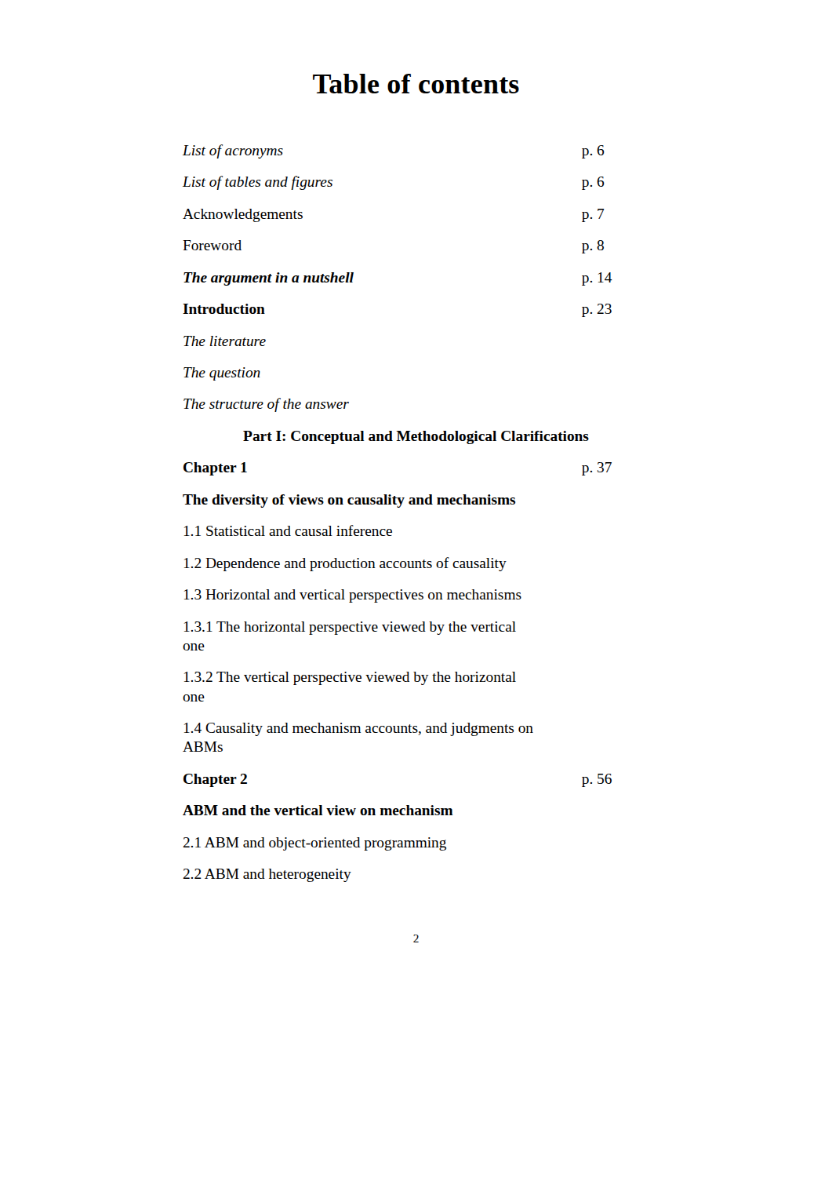Table of contents
| List of acronyms | p. 6 |
| List of tables and figures | p. 6 |
| Acknowledgements | p. 7 |
| Foreword | p. 8 |
| The argument in a nutshell | p. 14 |
| Introduction | p. 23 |
| The literature | |
| The question | |
| The structure of the answer | |
| Part I: Conceptual and Methodological Clarifications |
| Chapter 1 | p. 37 |
| The diversity of views on causality and mechanisms | |
| 1.1 Statistical and causal inference | |
| 1.2 Dependence and production accounts of causality | |
| 1.3 Horizontal and vertical perspectives on mechanisms | |
| 1.3.1 The horizontal perspective viewed by the vertical one | |
| 1.3.2 The vertical perspective viewed by the horizontal one | |
| 1.4 Causality and mechanism accounts, and judgments on ABMs | |
| Chapter 2 | p. 56 |
| ABM and the vertical view on mechanism | |
| 2.1 ABM and object-oriented programming | |
| 2.2 ABM and heterogeneity | |
2